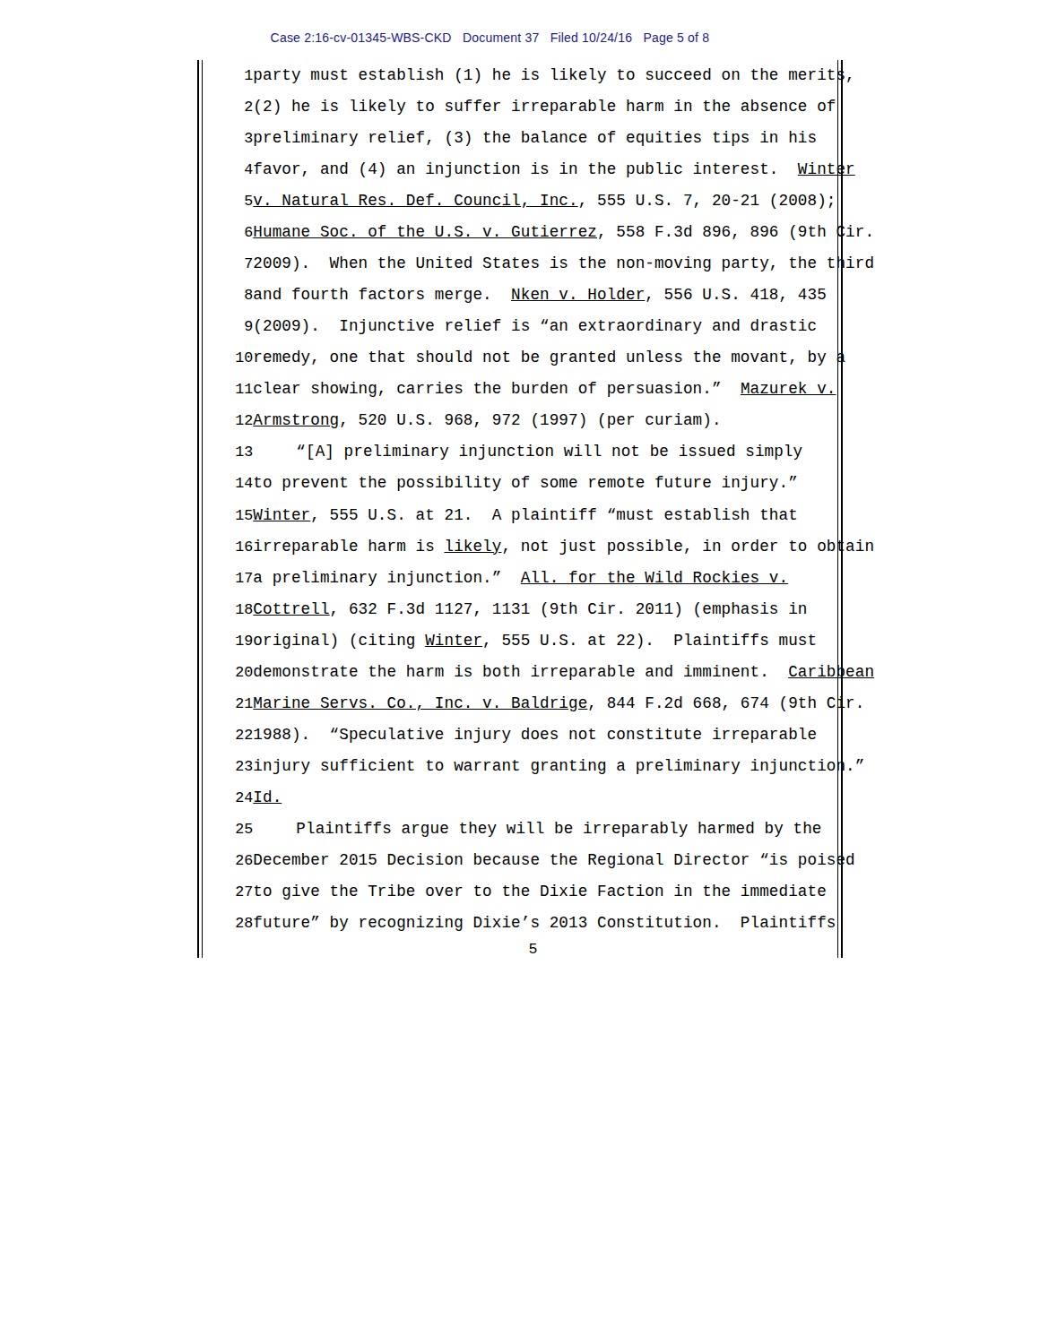Case 2:16-cv-01345-WBS-CKD Document 37 Filed 10/24/16 Page 5 of 8
| 1 | party must establish (1) he is likely to succeed on the merits, |
| 2 | (2) he is likely to suffer irreparable harm in the absence of |
| 3 | preliminary relief, (3) the balance of equities tips in his |
| 4 | favor, and (4) an injunction is in the public interest. Winter |
| 5 | v. Natural Res. Def. Council, Inc. , 555 U.S. 7, 20-21 (2008); |
| 6 | Humane Soc. of the U.S. v. Gutierrez , 558 F.3d 896, 896 (9th Cir. |
| 7 | 2009). When the United States is the non-moving party, the third |
| 8 | and fourth factors merge. Nken v. Holder , 556 U.S. 418, 435 |
| 9 | (2009). Injunctive relief is “an extraordinary and drastic |
| 10 | remedy, one that should not be granted unless the movant, by a |
| 11 | clear showing, carries the burden of persuasion.” Mazurek v. |
| 12 | Armstrong , 520 U.S. 968, 972 (1997) (per curiam). |
| 13 | “[A] preliminary injunction will not be issued simply |
| 14 | to prevent the possibility of some remote future injury.” |
| 15 | Winter , 555 U.S. at 21. A plaintiff “must establish that |
| 16 | irreparable harm is likely , not just possible, in order to obtain |
| 17 | a preliminary injunction.” All. for the Wild Rockies v. |
| 18 | Cottrell , 632 F.3d 1127, 1131 (9th Cir. 2011) (emphasis in |
| 19 | original) (citing Winter , 555 U.S. at 22). Plaintiffs must |
| 20 | demonstrate the harm is both irreparable and imminent. Caribbean |
| 21 | Marine Servs. Co., Inc. v. Baldrige , 844 F.2d 668, 674 (9th Cir. |
| 22 | 1988). “Speculative injury does not constitute irreparable |
| 23 | injury sufficient to warrant granting a preliminary injunction.” |
| 24 | Id. |
| 25 | Plaintiffs argue they will be irreparably harmed by the |
| 26 | December 2015 Decision because the Regional Director “is poised |
| 27 | to give the Tribe over to the Dixie Faction in the immediate |
| 28 | future” by recognizing Dixie’s 2013 Constitution. Plaintiffs |
5